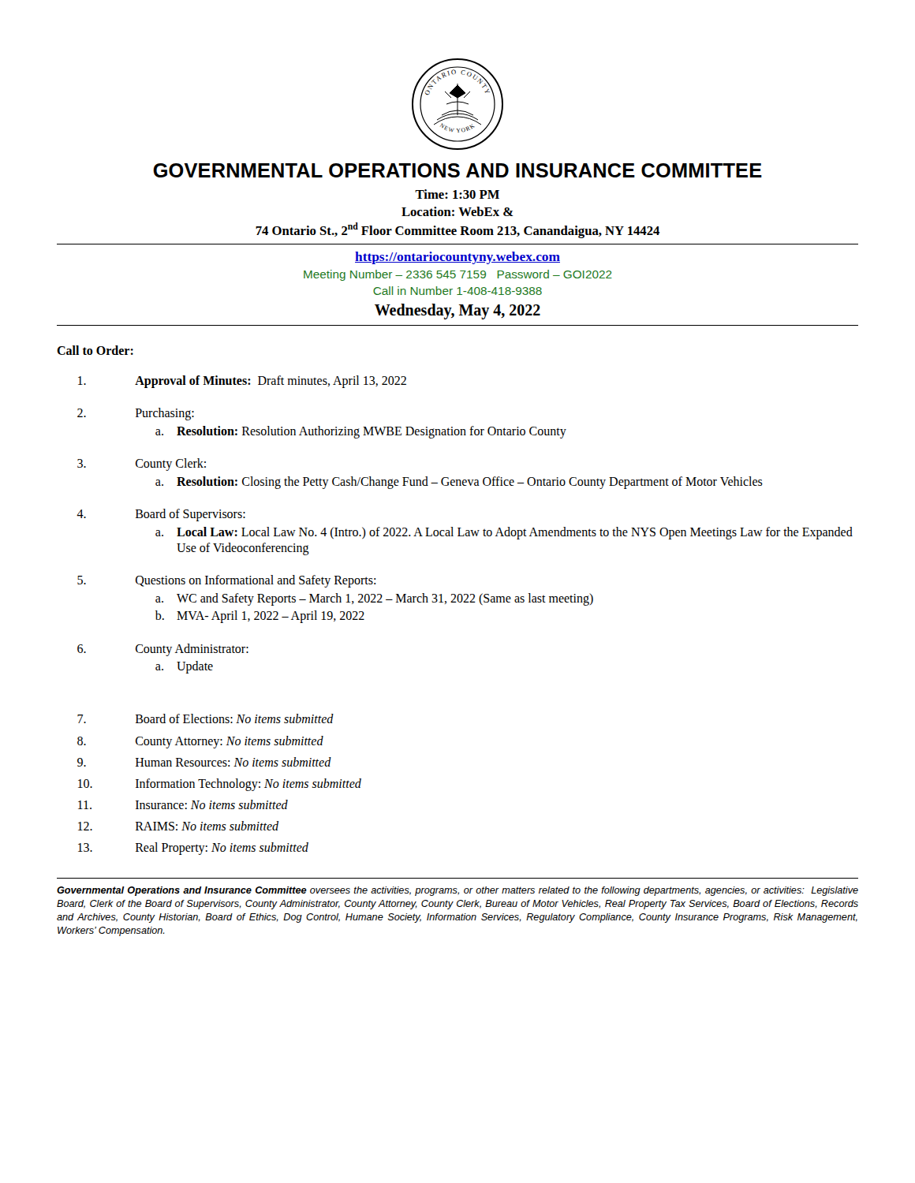ONTARIO COUNTY NEW YORK
GOVERNMENTAL OPERATIONS AND INSURANCE COMMITTEE
Time: 1:30 PM
Location: WebEx &
74 Ontario St., 2nd Floor Committee Room 213, Canandaigua, NY 14424
https://ontariocountyny.webex.com
Meeting Number – 2336 545 7159 Password – GOI2022
Call in Number 1-408-418-9388
Wednesday, May 4, 2022
Call to Order:
1. Approval of Minutes: Draft minutes, April 13, 2022
2. Purchasing:
a. Resolution: Resolution Authorizing MWBE Designation for Ontario County
3. County Clerk:
a. Resolution: Closing the Petty Cash/Change Fund – Geneva Office – Ontario County Department of Motor Vehicles
4. Board of Supervisors:
a. Local Law: Local Law No. 4 (Intro.) of 2022. A Local Law to Adopt Amendments to the NYS Open Meetings Law for the Expanded Use of Videoconferencing
5. Questions on Informational and Safety Reports:
a. WC and Safety Reports – March 1, 2022 – March 31, 2022 (Same as last meeting)
b. MVA- April 1, 2022 – April 19, 2022
6. County Administrator:
a. Update
7. Board of Elections: No items submitted
8. County Attorney: No items submitted
9. Human Resources: No items submitted
10. Information Technology: No items submitted
11. Insurance: No items submitted
12. RAIMS: No items submitted
13. Real Property: No items submitted
Governmental Operations and Insurance Committee oversees the activities, programs, or other matters related to the following departments, agencies, or activities: Legislative Board, Clerk of the Board of Supervisors, County Administrator, County Attorney, County Clerk, Bureau of Motor Vehicles, Real Property Tax Services, Board of Elections, Records and Archives, County Historian, Board of Ethics, Dog Control, Humane Society, Information Services, Regulatory Compliance, County Insurance Programs, Risk Management, Workers’ Compensation.